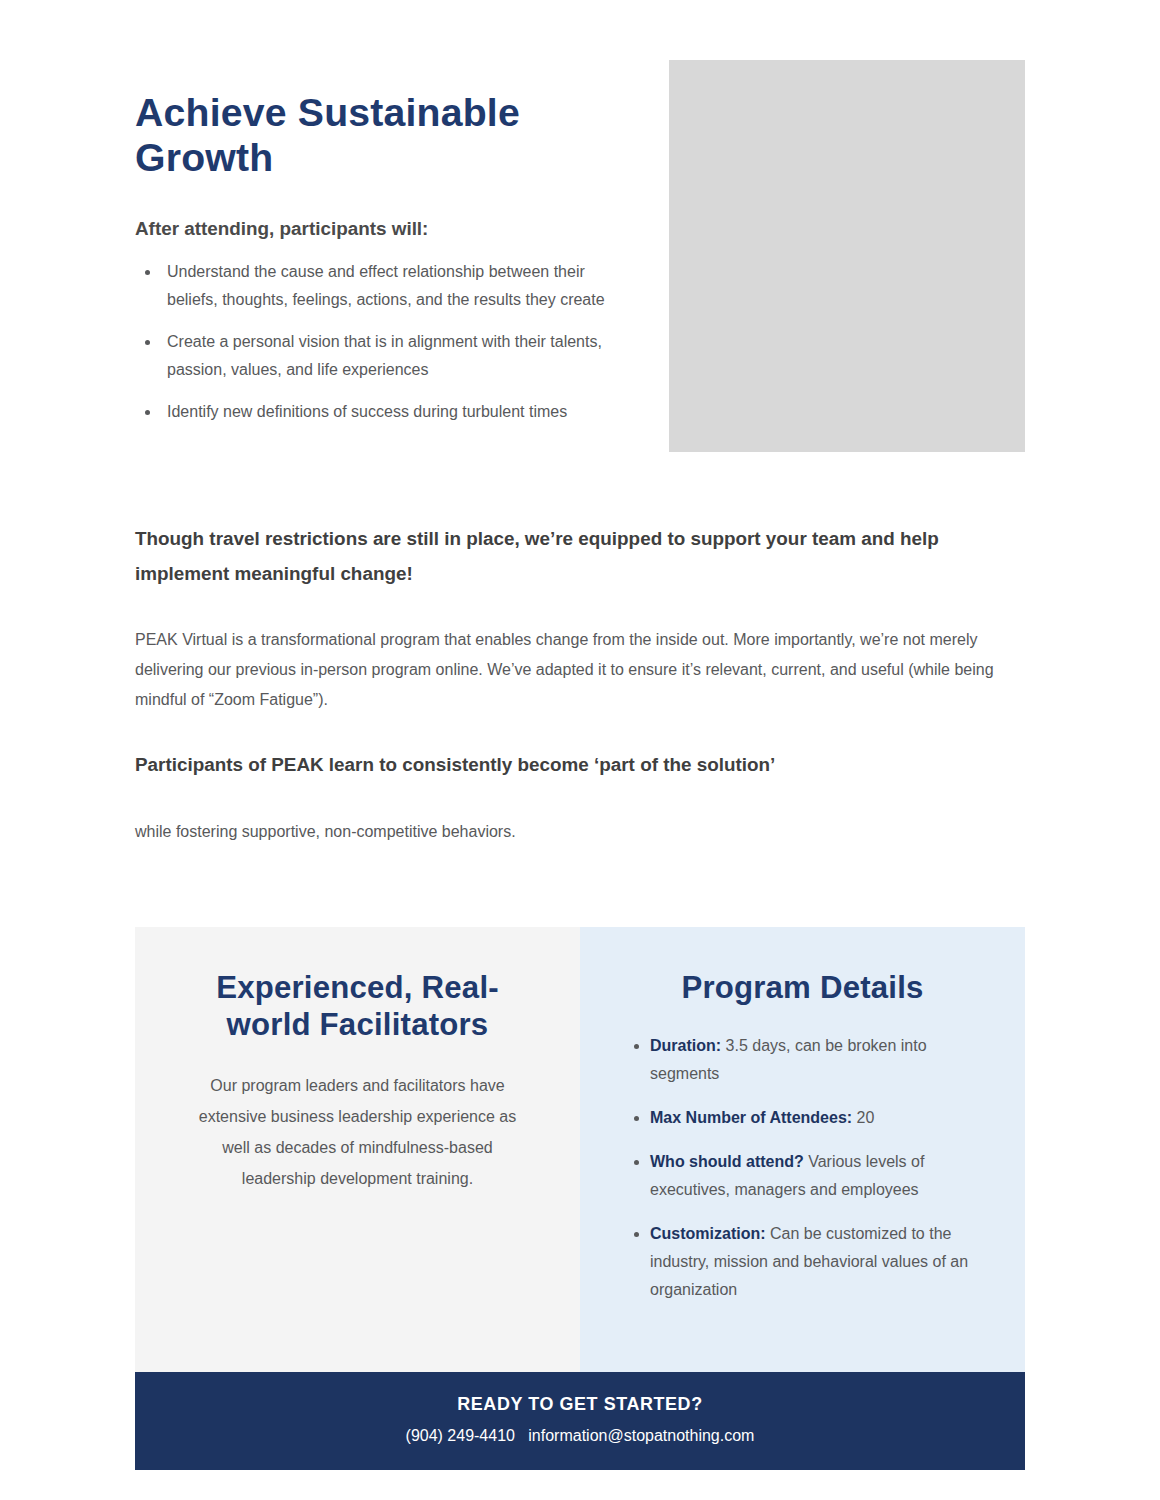Achieve Sustainable Growth
After attending, participants will:
Understand the cause and effect relationship between their beliefs, thoughts, feelings, actions, and the results they create
Create a personal vision that is in alignment with their talents, passion, values, and life experiences
Identify new definitions of success during turbulent times
Though travel restrictions are still in place, we’re equipped to support your team and help implement meaningful change!
PEAK Virtual is a transformational program that enables change from the inside out. More importantly, we’re not merely delivering our previous in-person program online. We’ve adapted it to ensure it’s relevant, current, and useful (while being mindful of “Zoom Fatigue”).
Participants of PEAK learn to consistently become ‘part of the solution’
while fostering supportive, non-competitive behaviors.
Experienced, Real-world Facilitators
Our program leaders and facilitators have extensive business leadership experience as well as decades of mindfulness-based leadership development training.
Program Details
Duration: 3.5 days, can be broken into segments
Max Number of Attendees: 20
Who should attend? Various levels of executives, managers and employees
Customization: Can be customized to the industry, mission and behavioral values of an organization
READY TO GET STARTED?
(904) 249-4410 information@stopatnothing.com